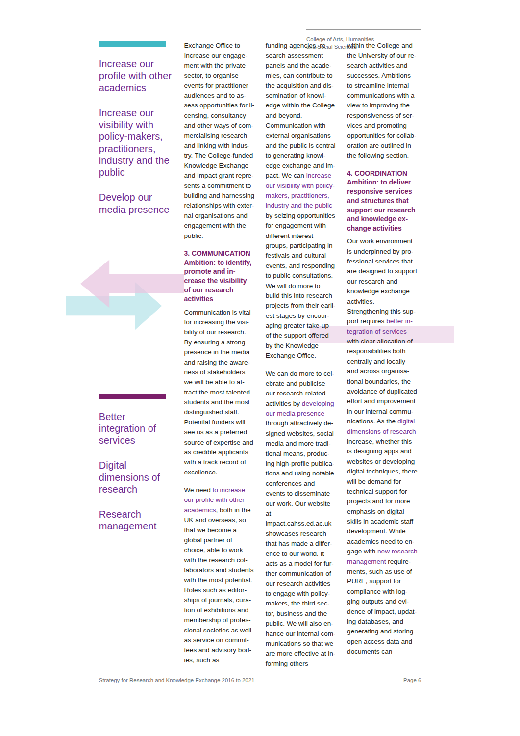College of Arts, Humanities
and Social Sciences
Increase our profile with other academics
Increase our visibility with policy-makers, practitioners, industry and the public
Develop our media presence
Better integration of services
Digital dimensions of research
Research management
Exchange Office to Increase our engagement with the private sector, to organise events for practitioner audiences and to assess opportunities for licensing, consultancy and other ways of commercialising research and linking with industry. The College-funded Knowledge Exchange and Impact grant represents a commitment to building and harnessing relationships with external organisations and engagement with the public.
3. COMMUNICATION Ambition: to identify, promote and increase the visibility of our research activities
Communication is vital for increasing the visibility of our research. By ensuring a strong presence in the media and raising the awareness of stakeholders we will be able to attract the most talented students and the most distinguished staff. Potential funders will see us as a preferred source of expertise and as credible applicants with a track record of excellence.
We need to increase our profile with other academics, both in the UK and overseas, so that we become a global partner of choice, able to work with the research collaborators and students with the most potential. Roles such as editorships of journals, curation of exhibitions and membership of professional societies as well as service on committees and advisory bodies, such as
funding agencies, research assessment panels and the academies, can contribute to the acquisition and dissemination of knowledge within the College and beyond. Communication with external organisations and the public is central to generating knowledge exchange and impact. We can increase our visibility with policy-makers, practitioners, industry and the public by seizing opportunities for engagement with different interest groups, participating in festivals and cultural events, and responding to public consultations. We will do more to build this into research projects from their earliest stages by encouraging greater take-up of the support offered by the Knowledge Exchange Office.
We can do more to celebrate and publicise our research-related activities by developing our media presence through attractively designed websites, social media and more traditional means, producing high-profile publications and using notable conferences and events to disseminate our work. Our website at impact.cahss.ed.ac.uk showcases research that has made a difference to our world. It acts as a model for further communication of our research activities to engage with policy-makers, the third sector, business and the public. We will also enhance our internal communications so that we are more effective at informing others
within the College and the University of our research activities and successes. Ambitions to streamline internal communications with a view to improving the responsiveness of services and promoting opportunities for collaboration are outlined in the following section.
4. COORDINATION Ambition: to deliver responsive services and structures that support our research and knowledge exchange activities
Our work environment is underpinned by professional services that are designed to support our research and knowledge exchange activities. Strengthening this support requires better integration of services with clear allocation of responsibilities both centrally and locally and across organisational boundaries, the avoidance of duplicated effort and improvement in our internal communications. As the digital dimensions of research increase, whether this is designing apps and websites or developing digital techniques, there will be demand for technical support for projects and for more emphasis on digital skills in academic staff development. While academics need to engage with new research management requirements, such as use of PURE, support for compliance with logging outputs and evidence of impact, updating databases, and generating and storing open access data and documents can
Strategy for Research and Knowledge Exchange 2016 to 2021 Page 6